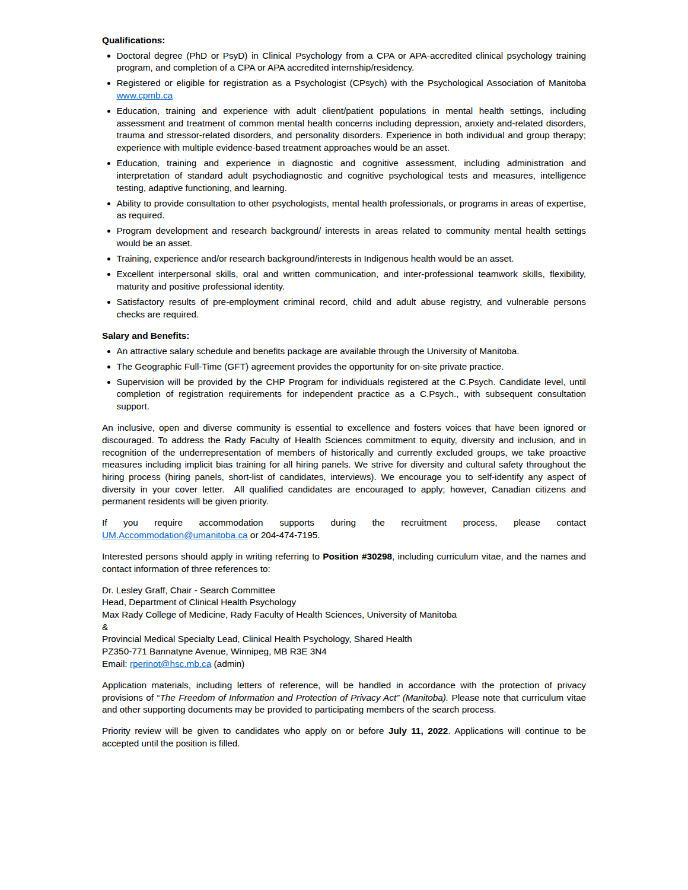Qualifications:
Doctoral degree (PhD or PsyD) in Clinical Psychology from a CPA or APA-accredited clinical psychology training program, and completion of a CPA or APA accredited internship/residency.
Registered or eligible for registration as a Psychologist (CPsych) with the Psychological Association of Manitoba www.cpmb.ca
Education, training and experience with adult client/patient populations in mental health settings, including assessment and treatment of common mental health concerns including depression, anxiety and-related disorders, trauma and stressor-related disorders, and personality disorders. Experience in both individual and group therapy; experience with multiple evidence-based treatment approaches would be an asset.
Education, training and experience in diagnostic and cognitive assessment, including administration and interpretation of standard adult psychodiagnostic and cognitive psychological tests and measures, intelligence testing, adaptive functioning, and learning.
Ability to provide consultation to other psychologists, mental health professionals, or programs in areas of expertise, as required.
Program development and research background/ interests in areas related to community mental health settings would be an asset.
Training, experience and/or research background/interests in Indigenous health would be an asset.
Excellent interpersonal skills, oral and written communication, and inter-professional teamwork skills, flexibility, maturity and positive professional identity.
Satisfactory results of pre-employment criminal record, child and adult abuse registry, and vulnerable persons checks are required.
Salary and Benefits:
An attractive salary schedule and benefits package are available through the University of Manitoba.
The Geographic Full-Time (GFT) agreement provides the opportunity for on-site private practice.
Supervision will be provided by the CHP Program for individuals registered at the C.Psych. Candidate level, until completion of registration requirements for independent practice as a C.Psych., with subsequent consultation support.
An inclusive, open and diverse community is essential to excellence and fosters voices that have been ignored or discouraged. To address the Rady Faculty of Health Sciences commitment to equity, diversity and inclusion, and in recognition of the underrepresentation of members of historically and currently excluded groups, we take proactive measures including implicit bias training for all hiring panels. We strive for diversity and cultural safety throughout the hiring process (hiring panels, short-list of candidates, interviews). We encourage you to self-identify any aspect of diversity in your cover letter. All qualified candidates are encouraged to apply; however, Canadian citizens and permanent residents will be given priority.
If you require accommodation supports during the recruitment process, please contact UM.Accommodation@umanitoba.ca or 204-474-7195.
Interested persons should apply in writing referring to Position #30298, including curriculum vitae, and the names and contact information of three references to:
Dr. Lesley Graff, Chair - Search Committee Head, Department of Clinical Health Psychology Max Rady College of Medicine, Rady Faculty of Health Sciences, University of Manitoba & Provincial Medical Specialty Lead, Clinical Health Psychology, Shared Health PZ350-771 Bannatyne Avenue, Winnipeg, MB R3E 3N4 Email: rperinot@hsc.mb.ca (admin)
Application materials, including letters of reference, will be handled in accordance with the protection of privacy provisions of “The Freedom of Information and Protection of Privacy Act” (Manitoba). Please note that curriculum vitae and other supporting documents may be provided to participating members of the search process.
Priority review will be given to candidates who apply on or before July 11, 2022. Applications will continue to be accepted until the position is filled.